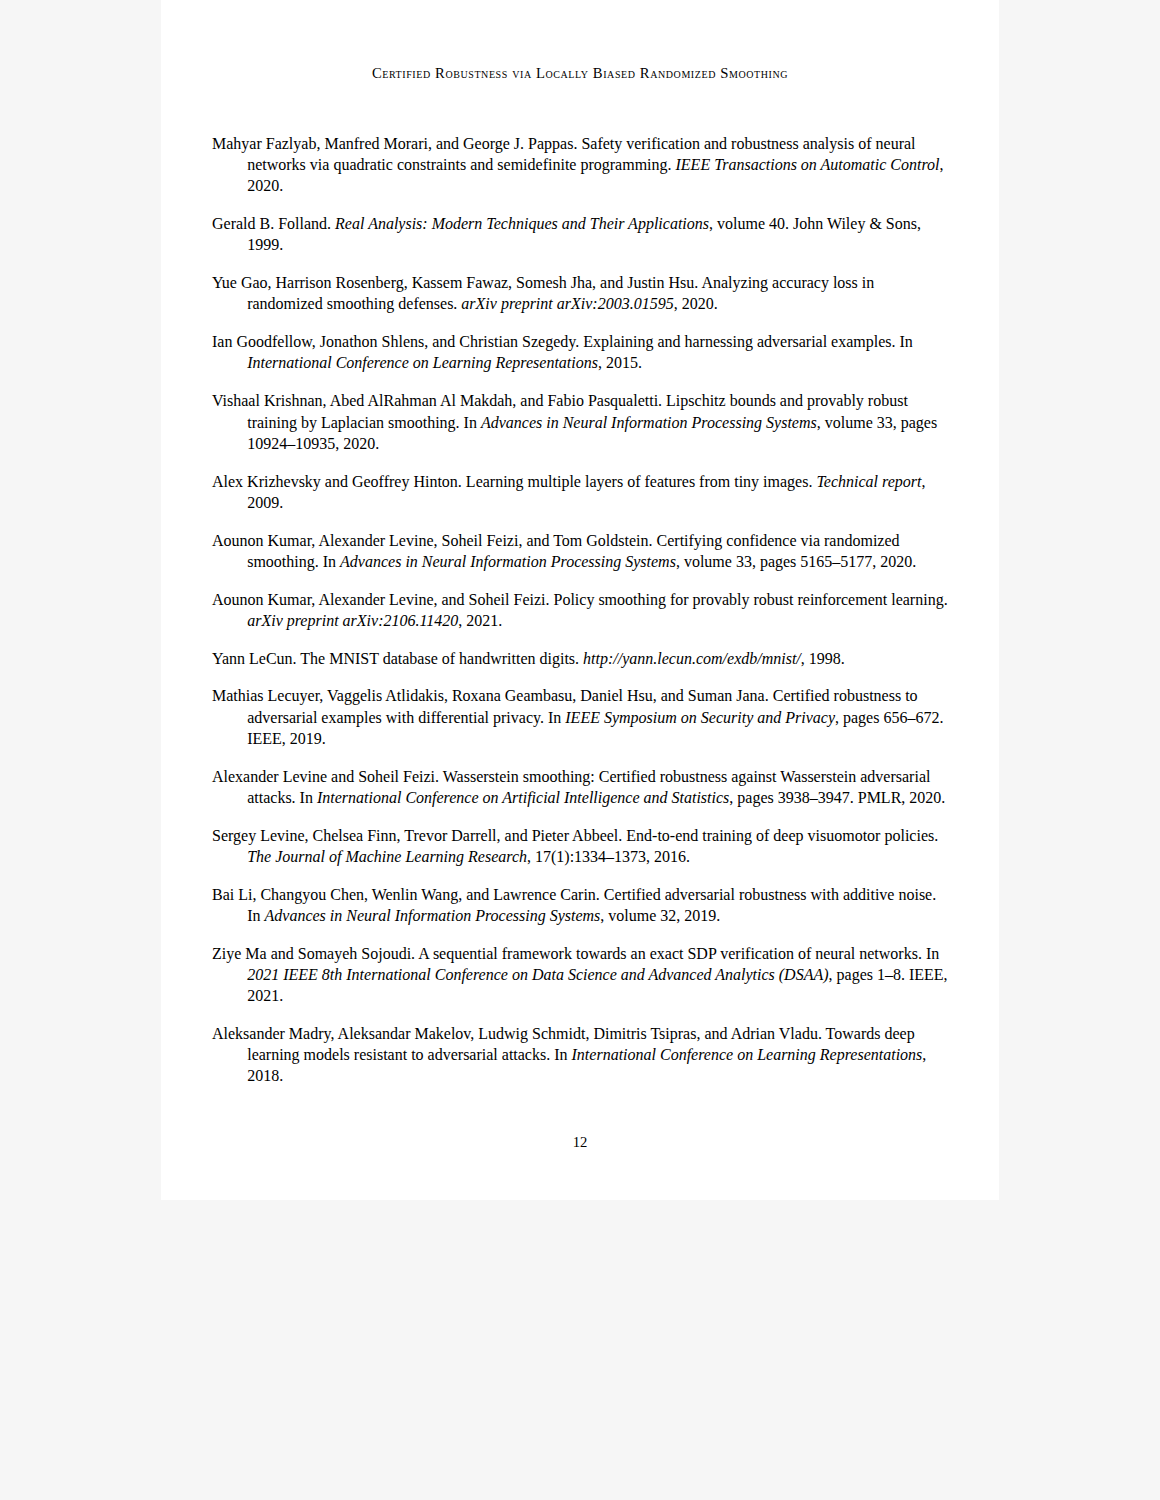Certified Robustness via Locally Biased Randomized Smoothing
Mahyar Fazlyab, Manfred Morari, and George J. Pappas. Safety verification and robustness analysis of neural networks via quadratic constraints and semidefinite programming. IEEE Transactions on Automatic Control, 2020.
Gerald B. Folland. Real Analysis: Modern Techniques and Their Applications, volume 40. John Wiley & Sons, 1999.
Yue Gao, Harrison Rosenberg, Kassem Fawaz, Somesh Jha, and Justin Hsu. Analyzing accuracy loss in randomized smoothing defenses. arXiv preprint arXiv:2003.01595, 2020.
Ian Goodfellow, Jonathon Shlens, and Christian Szegedy. Explaining and harnessing adversarial examples. In International Conference on Learning Representations, 2015.
Vishaal Krishnan, Abed AlRahman Al Makdah, and Fabio Pasqualetti. Lipschitz bounds and provably robust training by Laplacian smoothing. In Advances in Neural Information Processing Systems, volume 33, pages 10924–10935, 2020.
Alex Krizhevsky and Geoffrey Hinton. Learning multiple layers of features from tiny images. Technical report, 2009.
Aounon Kumar, Alexander Levine, Soheil Feizi, and Tom Goldstein. Certifying confidence via randomized smoothing. In Advances in Neural Information Processing Systems, volume 33, pages 5165–5177, 2020.
Aounon Kumar, Alexander Levine, and Soheil Feizi. Policy smoothing for provably robust reinforcement learning. arXiv preprint arXiv:2106.11420, 2021.
Yann LeCun. The MNIST database of handwritten digits. http://yann.lecun.com/exdb/mnist/, 1998.
Mathias Lecuyer, Vaggelis Atlidakis, Roxana Geambasu, Daniel Hsu, and Suman Jana. Certified robustness to adversarial examples with differential privacy. In IEEE Symposium on Security and Privacy, pages 656–672. IEEE, 2019.
Alexander Levine and Soheil Feizi. Wasserstein smoothing: Certified robustness against Wasserstein adversarial attacks. In International Conference on Artificial Intelligence and Statistics, pages 3938–3947. PMLR, 2020.
Sergey Levine, Chelsea Finn, Trevor Darrell, and Pieter Abbeel. End-to-end training of deep visuomotor policies. The Journal of Machine Learning Research, 17(1):1334–1373, 2016.
Bai Li, Changyou Chen, Wenlin Wang, and Lawrence Carin. Certified adversarial robustness with additive noise. In Advances in Neural Information Processing Systems, volume 32, 2019.
Ziye Ma and Somayeh Sojoudi. A sequential framework towards an exact SDP verification of neural networks. In 2021 IEEE 8th International Conference on Data Science and Advanced Analytics (DSAA), pages 1–8. IEEE, 2021.
Aleksander Madry, Aleksandar Makelov, Ludwig Schmidt, Dimitris Tsipras, and Adrian Vladu. Towards deep learning models resistant to adversarial attacks. In International Conference on Learning Representations, 2018.
12